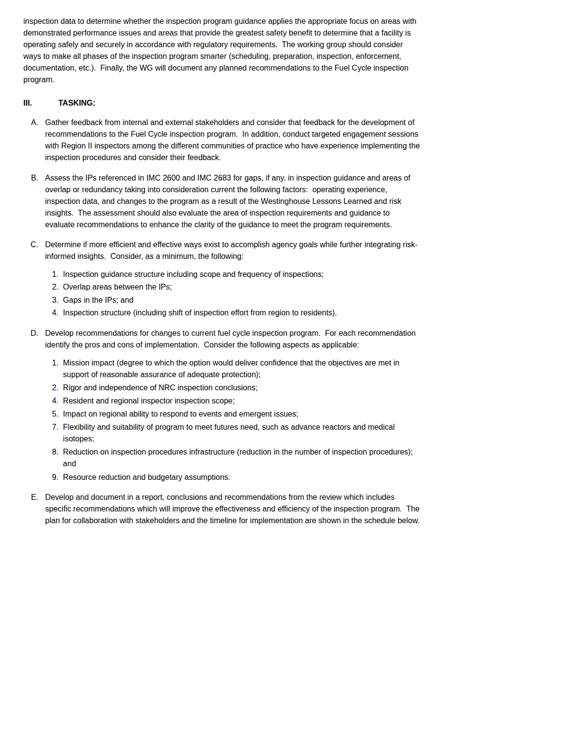inspection data to determine whether the inspection program guidance applies the appropriate focus on areas with demonstrated performance issues and areas that provide the greatest safety benefit to determine that a facility is operating safely and securely in accordance with regulatory requirements. The working group should consider ways to make all phases of the inspection program smarter (scheduling, preparation, inspection, enforcement, documentation, etc.). Finally, the WG will document any planned recommendations to the Fuel Cycle inspection program.
III. TASKING:
Gather feedback from internal and external stakeholders and consider that feedback for the development of recommendations to the Fuel Cycle inspection program. In addition, conduct targeted engagement sessions with Region II inspectors among the different communities of practice who have experience implementing the inspection procedures and consider their feedback.
Assess the IPs referenced in IMC 2600 and IMC 2683 for gaps, if any, in inspection guidance and areas of overlap or redundancy taking into consideration current the following factors: operating experience, inspection data, and changes to the program as a result of the Westinghouse Lessons Learned and risk insights. The assessment should also evaluate the area of inspection requirements and guidance to evaluate recommendations to enhance the clarity of the guidance to meet the program requirements.
Determine if more efficient and effective ways exist to accomplish agency goals while further integrating risk-informed insights. Consider, as a minimum, the following:
Inspection guidance structure including scope and frequency of inspections;
Overlap areas between the IPs;
Gaps in the IPs; and
Inspection structure (including shift of inspection effort from region to residents).
Develop recommendations for changes to current fuel cycle inspection program. For each recommendation identify the pros and cons of implementation. Consider the following aspects as applicable:
Mission impact (degree to which the option would deliver confidence that the objectives are met in support of reasonable assurance of adequate protection);
Rigor and independence of NRC inspection conclusions;
Resident and regional inspector inspection scope;
Impact on regional ability to respond to events and emergent issues;
Flexibility and suitability of program to meet futures need, such as advance reactors and medical isotopes;
Reduction on inspection procedures infrastructure (reduction in the number of inspection procedures); and
Resource reduction and budgetary assumptions.
Develop and document in a report, conclusions and recommendations from the review which includes specific recommendations which will improve the effectiveness and efficiency of the inspection program. The plan for collaboration with stakeholders and the timeline for implementation are shown in the schedule below.